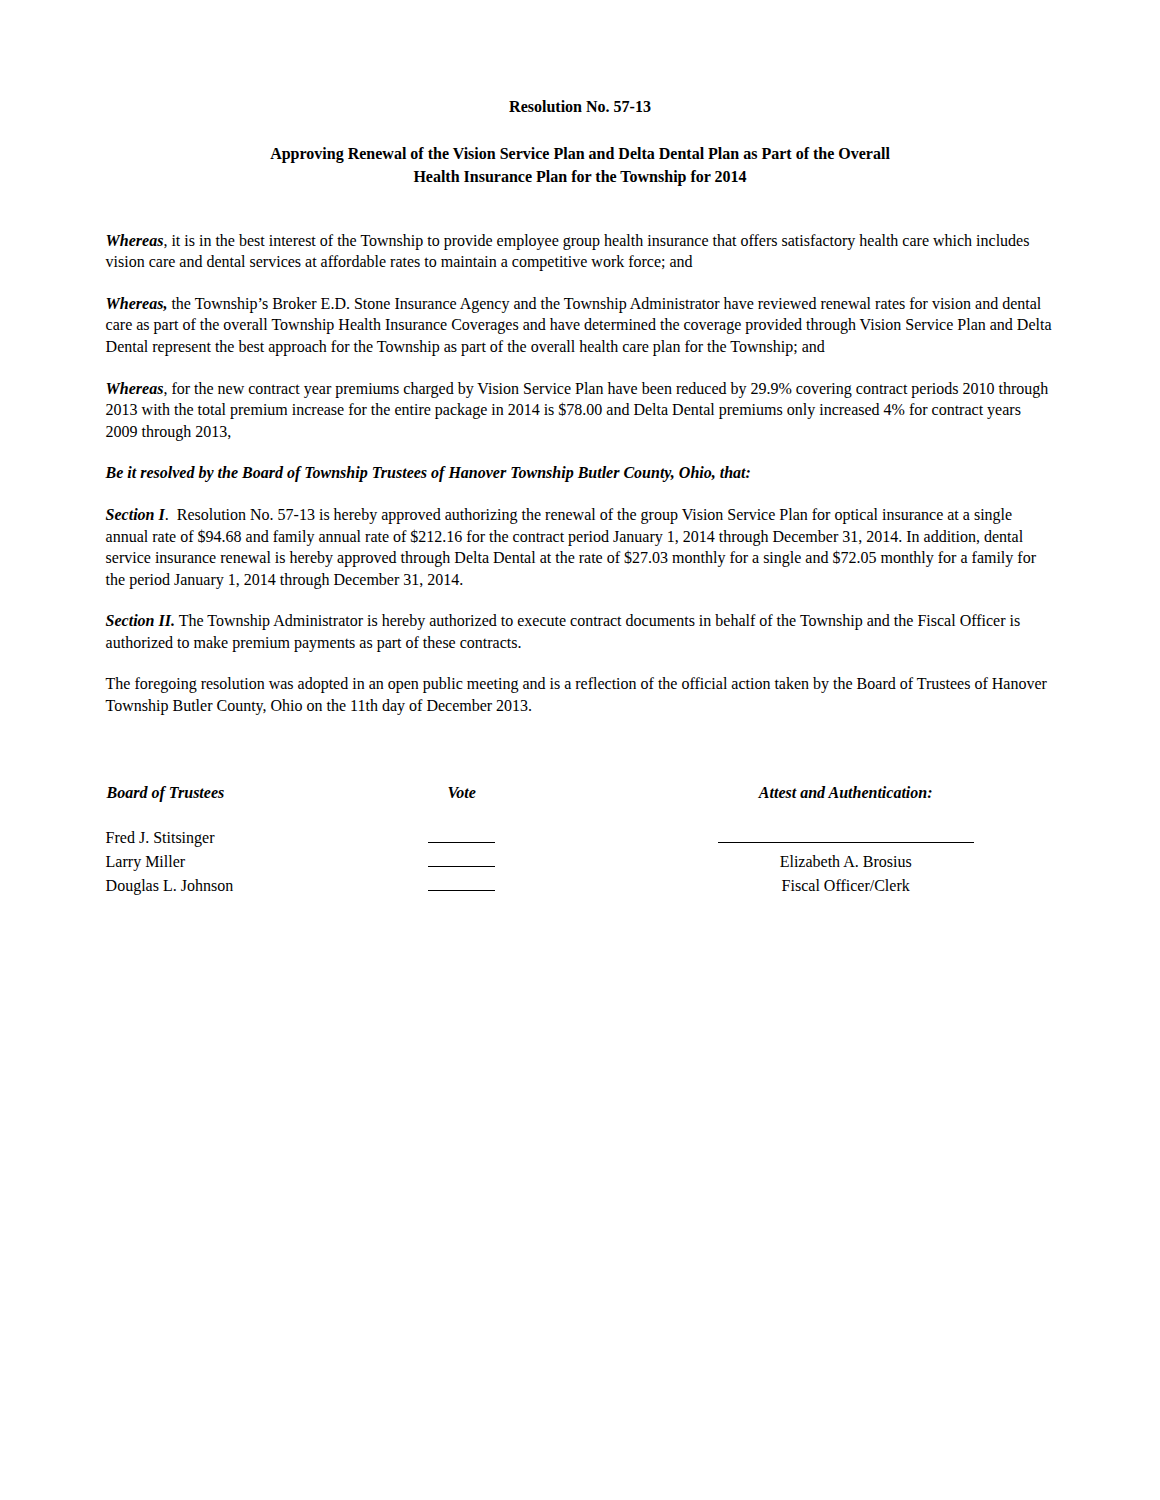Resolution No. 57-13
Approving Renewal of the Vision Service Plan and Delta Dental Plan as Part of the Overall
Health Insurance Plan for the Township for 2014
Whereas, it is in the best interest of the Township to provide employee group health insurance that offers satisfactory health care which includes vision care and dental services at affordable rates to maintain a competitive work force; and
Whereas, the Township’s Broker E.D. Stone Insurance Agency and the Township Administrator have reviewed renewal rates for vision and dental care as part of the overall Township Health Insurance Coverages and have determined the coverage provided through Vision Service Plan and Delta Dental represent the best approach for the Township as part of the overall health care plan for the Township; and
Whereas, for the new contract year premiums charged by Vision Service Plan have been reduced by 29.9% covering contract periods 2010 through 2013 with the total premium increase for the entire package in 2014 is $78.00 and Delta Dental premiums only increased 4% for contract years 2009 through 2013,
Be it resolved by the Board of Township Trustees of Hanover Township Butler County, Ohio, that:
Section I. Resolution No. 57-13 is hereby approved authorizing the renewal of the group Vision Service Plan for optical insurance at a single annual rate of $94.68 and family annual rate of $212.16 for the contract period January 1, 2014 through December 31, 2014. In addition, dental service insurance renewal is hereby approved through Delta Dental at the rate of $27.03 monthly for a single and $72.05 monthly for a family for the period January 1, 2014 through December 31, 2014.
Section II. The Township Administrator is hereby authorized to execute contract documents in behalf of the Township and the Fiscal Officer is authorized to make premium payments as part of these contracts.
The foregoing resolution was adopted in an open public meeting and is a reflection of the official action taken by the Board of Trustees of Hanover Township Butler County, Ohio on the 11th day of December 2013.
| Board of Trustees | Vote | Attest and Authentication: |
| --- | --- | --- |
| Fred J. Stitsinger Larry Miller Douglas L. Johnson | | Elizabeth A. Brosius Fiscal Officer/Clerk |